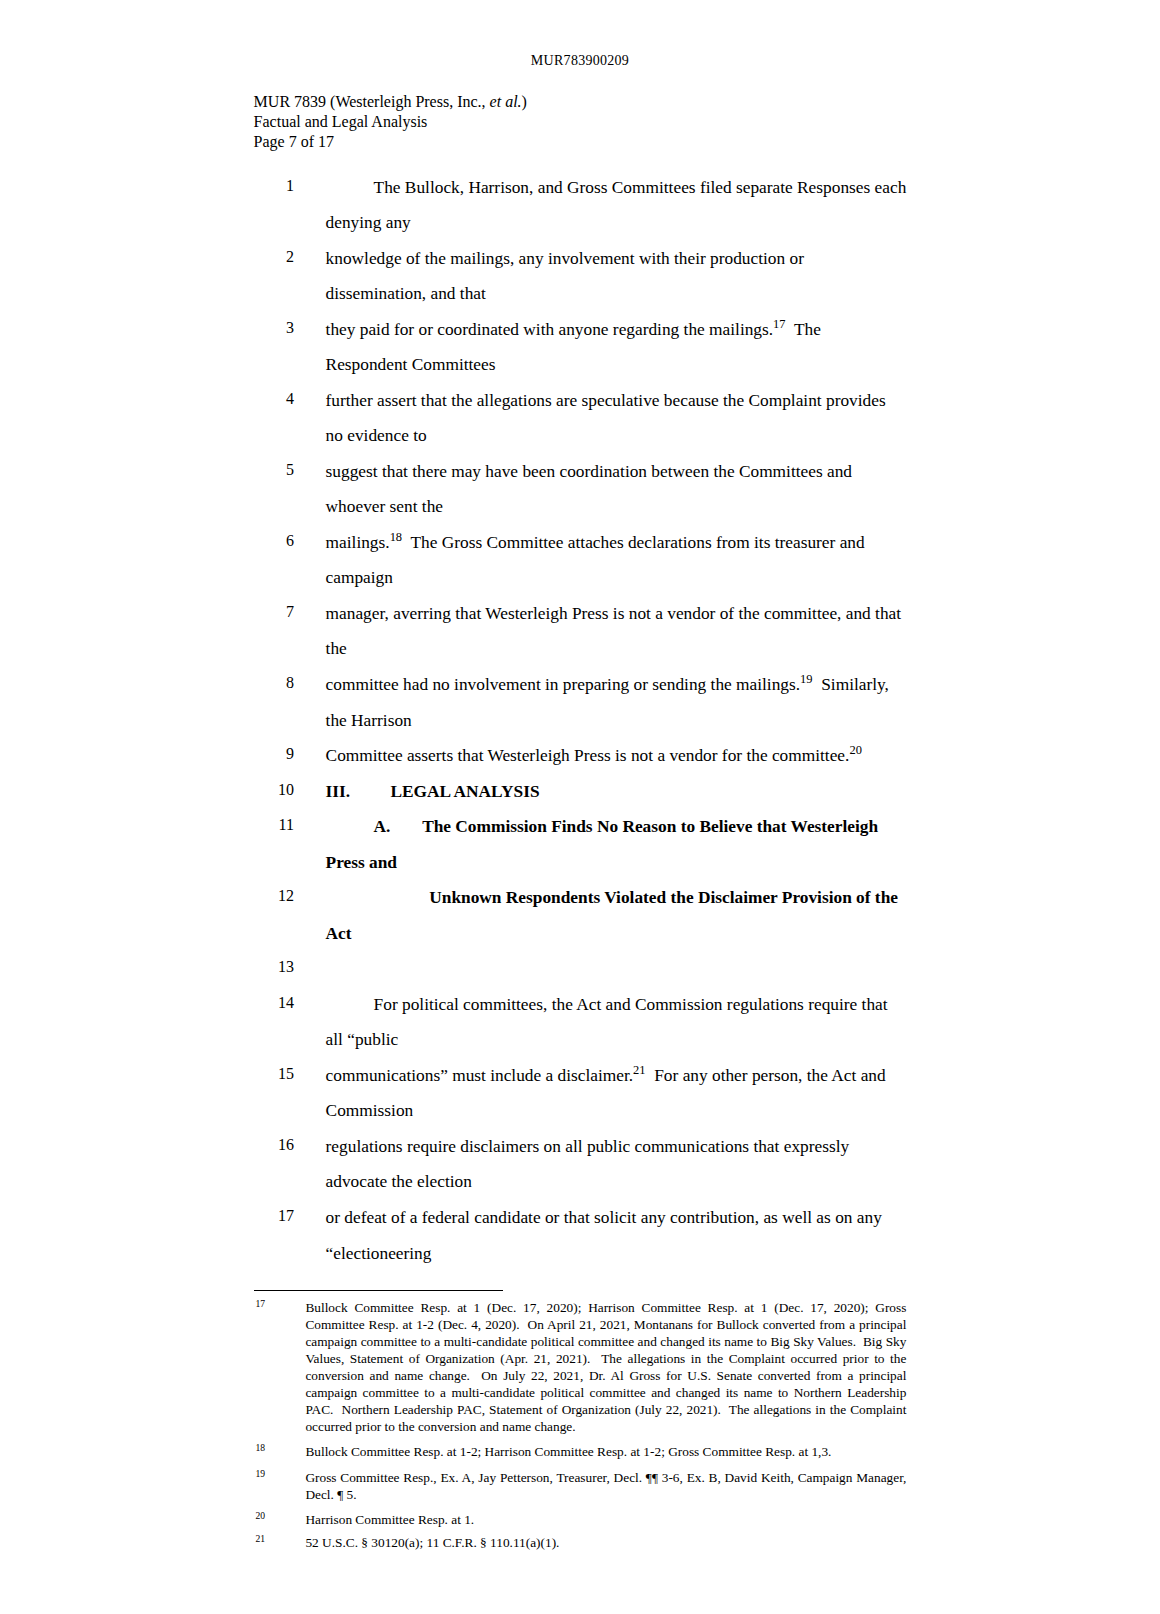MUR783900209
MUR 7839 (Westerleigh Press, Inc., et al.)
Factual and Legal Analysis
Page 7 of 17
The Bullock, Harrison, and Gross Committees filed separate Responses each denying any
knowledge of the mailings, any involvement with their production or dissemination, and that
they paid for or coordinated with anyone regarding the mailings.17 The Respondent Committees
further assert that the allegations are speculative because the Complaint provides no evidence to
suggest that there may have been coordination between the Committees and whoever sent the
mailings.18 The Gross Committee attaches declarations from its treasurer and campaign
manager, averring that Westerleigh Press is not a vendor of the committee, and that the
committee had no involvement in preparing or sending the mailings.19 Similarly, the Harrison
Committee asserts that Westerleigh Press is not a vendor for the committee.20
III. LEGAL ANALYSIS
A. The Commission Finds No Reason to Believe that Westerleigh Press and
Unknown Respondents Violated the Disclaimer Provision of the Act
For political committees, the Act and Commission regulations require that all “public
communications” must include a disclaimer.21 For any other person, the Act and Commission
regulations require disclaimers on all public communications that expressly advocate the election
or defeat of a federal candidate or that solicit any contribution, as well as on any “electioneering
17
Bullock Committee Resp. at 1 (Dec. 17, 2020); Harrison Committee Resp. at 1 (Dec. 17, 2020); Gross Committee Resp. at 1-2 (Dec. 4, 2020). On April 21, 2021, Montanans for Bullock converted from a principal campaign committee to a multi-candidate political committee and changed its name to Big Sky Values. Big Sky Values, Statement of Organization (Apr. 21, 2021). The allegations in the Complaint occurred prior to the conversion and name change. On July 22, 2021, Dr. Al Gross for U.S. Senate converted from a principal campaign committee to a multi-candidate political committee and changed its name to Northern Leadership PAC. Northern Leadership PAC, Statement of Organization (July 22, 2021). The allegations in the Complaint occurred prior to the conversion and name change.
18
Bullock Committee Resp. at 1-2; Harrison Committee Resp. at 1-2; Gross Committee Resp. at 1,3.
19
Gross Committee Resp., Ex. A, Jay Petterson, Treasurer, Decl. ¶¶ 3-6, Ex. B, David Keith, Campaign Manager, Decl. ¶ 5.
20
Harrison Committee Resp. at 1.
21
52 U.S.C. § 30120(a); 11 C.F.R. § 110.11(a)(1).